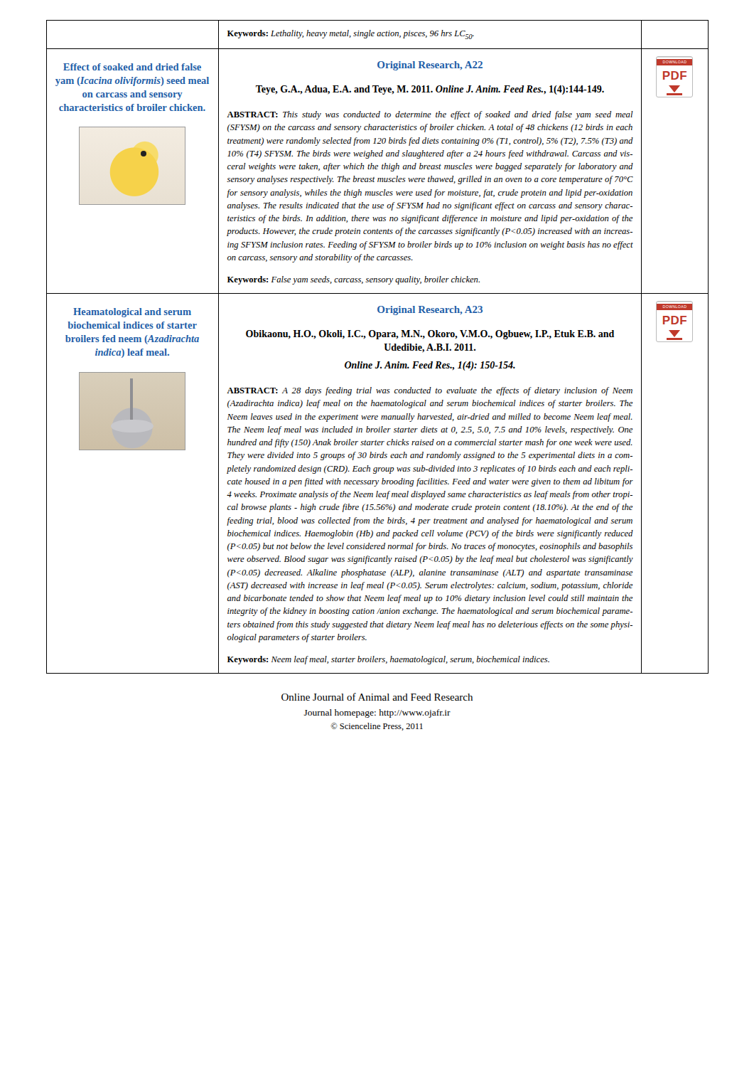| | Keywords: Lethality, heavy metal, single action, pisces, 96 hrs LC 50 . | |
| Effect of soaked and dried false yam ( Icacina oliviformis ) seed meal on carcass and sensory characteristics of broiler chicken. | Original Research, A22 Teye, G.A., Adua, E.A. and Teye, M. 2011. Online J. Anim. Feed Res. , 1(4):144-149. ABSTRACT: This study was conducted to determine the effect of soaked and dried false yam seed meal (SFYSM) on the carcass and sensory characteristics of broiler chicken. A total of 48 chickens (12 birds in each treatment) were randomly selected from 120 birds fed diets containing 0% (T1, control), 5% (T2), 7.5% (T3) and 10% (T4) SFYSM. The birds were weighed and slaughtered after a 24 hours feed withdrawal. Carcass and visceral weights were taken, after which the thigh and breast muscles were bagged separately for laboratory and sensory analyses respectively. The breast muscles were thawed, grilled in an oven to a core temperature of 70°C for sensory analysis, whiles the thigh muscles were used for moisture, fat, crude protein and lipid per-oxidation analyses. The results indicated that the use of SFYSM had no significant effect on carcass and sensory characteristics of the birds. In addition, there was no significant difference in moisture and lipid per-oxidation of the products. However, the crude protein contents of the carcasses significantly (P<0.05) increased with an increasing SFYSM inclusion rates. Feeding of SFYSM to broiler birds up to 10% inclusion on weight basis has no effect on carcass, sensory and storability of the carcasses. Keywords: False yam seeds, carcass, sensory quality, broiler chicken. | |
| Heamatological and serum biochemical indices of starter broilers fed neem ( Azadirachta indica ) leaf meal. | Original Research, A23 Obikaonu, H.O., Okoli, I.C., Opara, M.N., Okoro, V.M.O., Ogbuew, I.P., Etuk E.B. and Udedibie, A.B.I. 2011. Online J. Anim. Feed Res., 1(4): 150-154. ABSTRACT: A 28 days feeding trial was conducted to evaluate the effects of dietary inclusion of Neem (Azadirachta indica) leaf meal on the haematological and serum biochemical indices of starter broilers. The Neem leaves used in the experiment were manually harvested, air-dried and milled to become Neem leaf meal. The Neem leaf meal was included in broiler starter diets at 0, 2.5, 5.0, 7.5 and 10% levels, respectively. One hundred and fifty (150) Anak broiler starter chicks raised on a commercial starter mash for one week were used. They were divided into 5 groups of 30 birds each and randomly assigned to the 5 experimental diets in a completely randomized design (CRD). Each group was sub-divided into 3 replicates of 10 birds each and each replicate housed in a pen fitted with necessary brooding facilities. Feed and water were given to them ad libitum for 4 weeks. Proximate analysis of the Neem leaf meal displayed same characteristics as leaf meals from other tropical browse plants - high crude fibre (15.56%) and moderate crude protein content (18.10%). At the end of the feeding trial, blood was collected from the birds, 4 per treatment and analysed for haematological and serum biochemical indices. Haemoglobin (Hb) and packed cell volume (PCV) of the birds were significantly reduced (P<0.05) but not below the level considered normal for birds. No traces of monocytes, eosinophils and basophils were observed. Blood sugar was significantly raised (P<0.05) by the leaf meal but cholesterol was significantly (P<0.05) decreased. Alkaline phosphatase (ALP), alanine transaminase (ALT) and aspartate transaminase (AST) decreased with increase in leaf meal (P<0.05). Serum electrolytes: calcium, sodium, potassium, chloride and bicarbonate tended to show that Neem leaf meal up to 10% dietary inclusion level could still maintain the integrity of the kidney in boosting cation /anion exchange. The haematological and serum biochemical parameters obtained from this study suggested that dietary Neem leaf meal has no deleterious effects on the some physiological parameters of starter broilers. Keywords: Neem leaf meal, starter broilers, haematological, serum, biochemical indices. | |
Online Journal of Animal and Feed Research
Journal homepage: http://www.ojafr.ir
© Scienceline Press, 2011